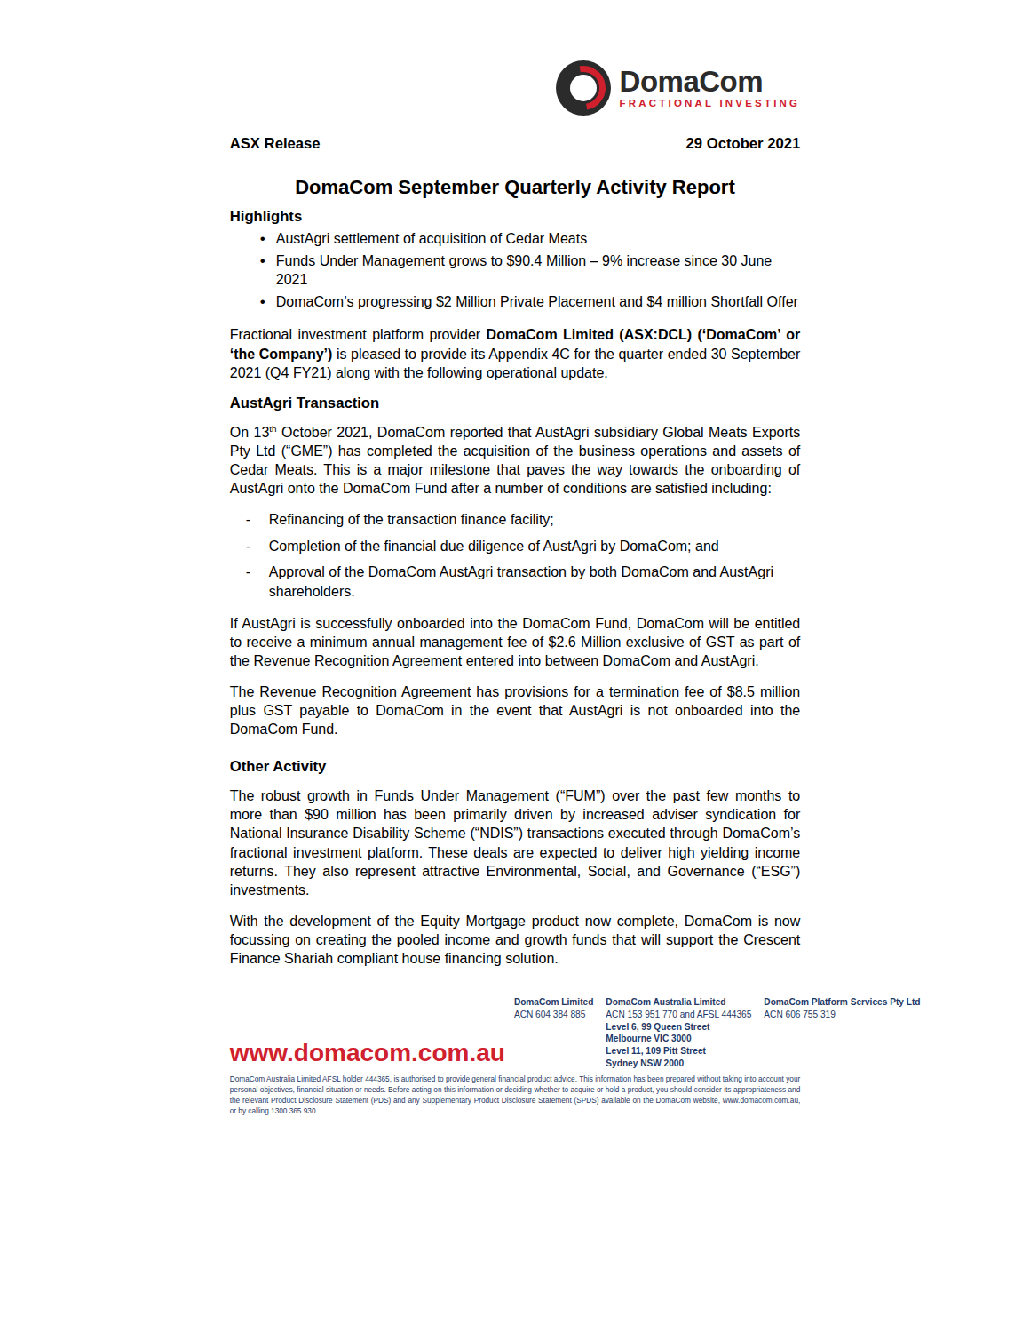Doma Com
Fractional Investing
ASX Release
29 October 2021
DomaCom September Quarterly Activity Report
Highlights
AustAgri settlement of acquisition of Cedar Meats
Funds Under Management grows to $90.4 Million – 9% increase since 30 June 2021
DomaCom’s progressing $2 Million Private Placement and $4 million Shortfall Offer
Fractional investment platform provider DomaCom Limited (ASX:DCL) (‘DomaCom’ or ‘the Company’) is pleased to provide its Appendix 4C for the quarter ended 30 September 2021 (Q4 FY21) along with the following operational update.
AustAgri Transaction
On 13th October 2021, DomaCom reported that AustAgri subsidiary Global Meats Exports Pty Ltd (“GME”) has completed the acquisition of the business operations and assets of Cedar Meats. This is a major milestone that paves the way towards the onboarding of AustAgri onto the DomaCom Fund after a number of conditions are satisfied including:
Refinancing of the transaction finance facility;
Completion of the financial due diligence of AustAgri by DomaCom; and
Approval of the DomaCom AustAgri transaction by both DomaCom and AustAgri shareholders.
If AustAgri is successfully onboarded into the DomaCom Fund, DomaCom will be entitled to receive a minimum annual management fee of $2.6 Million exclusive of GST as part of the Revenue Recognition Agreement entered into between DomaCom and AustAgri.
The Revenue Recognition Agreement has provisions for a termination fee of $8.5 million plus GST payable to DomaCom in the event that AustAgri is not onboarded into the DomaCom Fund.
Other Activity
The robust growth in Funds Under Management (“FUM”) over the past few months to more than $90 million has been primarily driven by increased adviser syndication for National Insurance Disability Scheme (“NDIS”) transactions executed through DomaCom’s fractional investment platform. These deals are expected to deliver high yielding income returns. They also represent attractive Environmental, Social, and Governance (“ESG”) investments.
With the development of the Equity Mortgage product now complete, DomaCom is now focussing on creating the pooled income and growth funds that will support the Crescent Finance Shariah compliant house financing solution.
www.domacom.com.au
DomaCom Limited
ACN 604 384 885
DomaCom Australia Limited
ACN 153 951 770 and AFSL 444365
Level 6, 99 Queen Street
Melbourne VIC 3000
Level 11, 109 Pitt Street
Sydney NSW 2000
DomaCom Platform Services Pty Ltd
ACN 606 755 319
DomaCom Australia Limited AFSL holder 444365, is authorised to provide general financial product advice. This information has been prepared without taking into account your personal objectives, financial situation or needs. Before acting on this information or deciding whether to acquire or hold a product, you should consider its appropriateness and the relevant Product Disclosure Statement (PDS) and any Supplementary Product Disclosure Statement (SPDS) available on the DomaCom website, www.domacom.com.au, or by calling 1300 365 930.